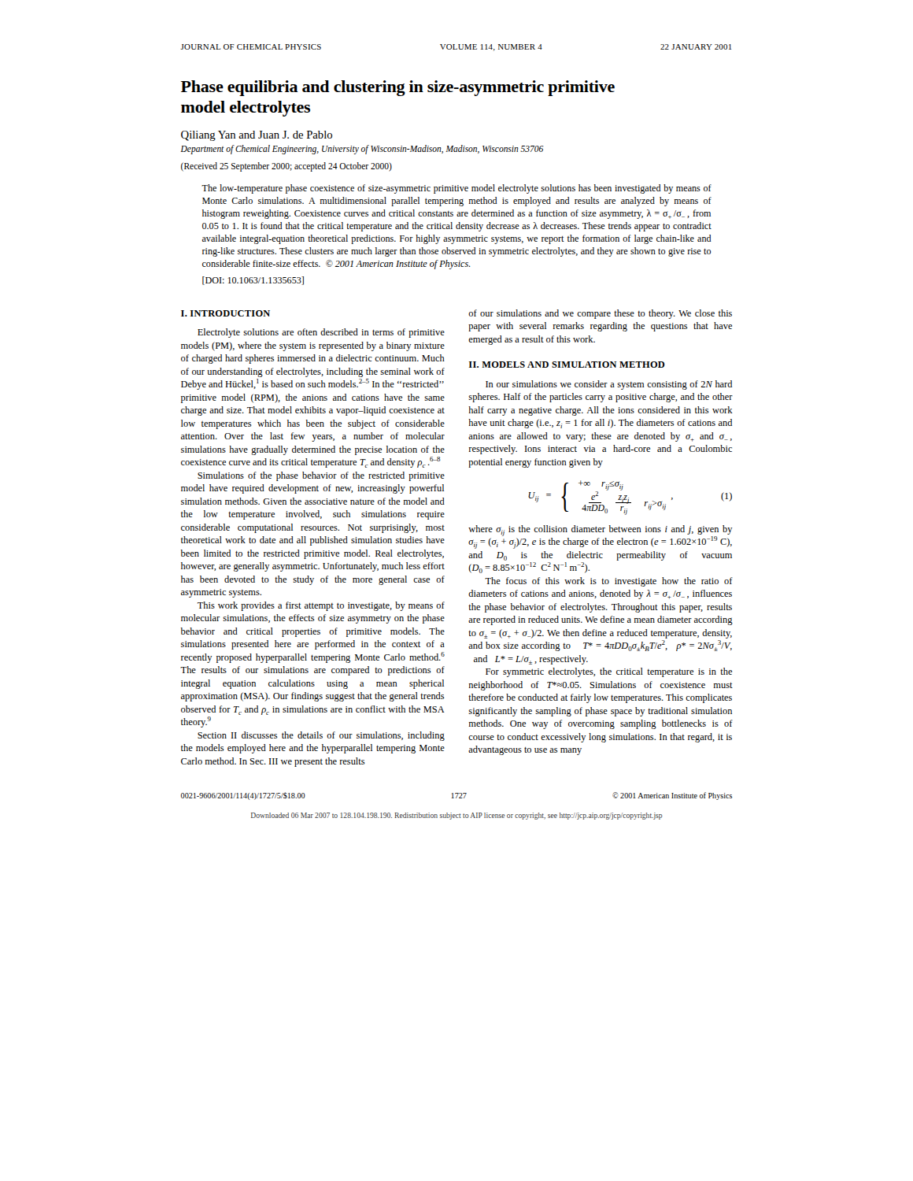JOURNAL OF CHEMICAL PHYSICS
VOLUME 114, NUMBER 4
22 JANUARY 2001
Phase equilibria and clustering in size-asymmetric primitive
model electrolytes
Qiliang Yan and Juan J. de Pablo
Department of Chemical Engineering, University of Wisconsin-Madison, Madison, Wisconsin 53706
(Received 25 September 2000; accepted 24 October 2000)
The low-temperature phase coexistence of size-asymmetric primitive model electrolyte solutions has been investigated by means of Monte Carlo simulations. A multidimensional parallel tempering method is employed and results are analyzed by means of histogram reweighting. Coexistence curves and critical constants are determined as a function of size asymmetry, λ = σ+ /σ− , from 0.05 to 1. It is found that the critical temperature and the critical density decrease as λ decreases. These trends appear to contradict available integral-equation theoretical predictions. For highly asymmetric systems, we report the formation of large chain-like and ring-like structures. These clusters are much larger than those observed in symmetric electrolytes, and they are shown to give rise to considerable finite-size effects. © 2001 American Institute of Physics.
[DOI: 10.1063/1.1335653]
I. INTRODUCTION
Electrolyte solutions are often described in terms of primitive models (PM), where the system is represented by a binary mixture of charged hard spheres immersed in a dielectric continuum. Much of our understanding of electrolytes, including the seminal work of Debye and Hückel,1 is based on such models.2–5 In the ‘‘restricted’’ primitive model (RPM), the anions and cations have the same charge and size. That model exhibits a vapor–liquid coexistence at low temperatures which has been the subject of considerable attention. Over the last few years, a number of molecular simulations have gradually determined the precise location of the coexistence curve and its critical temperature Tc and density ρc .6–8
Simulations of the phase behavior of the restricted primitive model have required development of new, increasingly powerful simulation methods. Given the associative nature of the model and the low temperature involved, such simulations require considerable computational resources. Not surprisingly, most theoretical work to date and all published simulation studies have been limited to the restricted primitive model. Real electrolytes, however, are generally asymmetric. Unfortunately, much less effort has been devoted to the study of the more general case of asymmetric systems.
This work provides a first attempt to investigate, by means of molecular simulations, the effects of size asymmetry on the phase behavior and critical properties of primitive models. The simulations presented here are performed in the context of a recently proposed hyperparallel tempering Monte Carlo method.6 The results of our simulations are compared to predictions of integral equation calculations using a mean spherical approximation (MSA). Our findings suggest that the general trends observed for Tc and ρc in simulations are in conflict with the MSA theory.9
Section II discusses the details of our simulations, including the models employed here and the hyperparallel tempering Monte Carlo method. In Sec. III we present the results
of our simulations and we compare these to theory. We close this paper with several remarks regarding the questions that have emerged as a result of this work.
II. MODELS AND SIMULATION METHOD
In our simulations we consider a system consisting of 2N hard spheres. Half of the particles carry a positive charge, and the other half carry a negative charge. All the ions considered in this work have unit charge (i.e., zi = 1 for all i). The diameters of cations and anions are allowed to vary; these are denoted by σ+ and σ− , respectively. Ions interact via a hard-core and a Coulombic potential energy function given by
Uij = { +∞rij≤σij e24πDD0 zizj rij rij>σij ,
(1)
where σij is the collision diameter between ions i and j, given by σij = (σi + σj)/2, e is the charge of the electron (e = 1.602×10−19 C), and D0 is the dielectric permeability of vacuum (D0 = 8.85×10−12 C2 N−1 m−2).
The focus of this work is to investigate how the ratio of diameters of cations and anions, denoted by λ = σ+ /σ− , influences the phase behavior of electrolytes. Throughout this paper, results are reported in reduced units. We define a mean diameter according to σ± = (σ+ + σ−)/2. We then define a reduced temperature, density, and box size according to T* = 4πDD0σ±kBT/e2, ρ* = 2Nσ±3/V, and L* = L/σ± , respectively.
For symmetric electrolytes, the critical temperature is in the neighborhood of T*≈0.05. Simulations of coexistence must therefore be conducted at fairly low temperatures. This complicates significantly the sampling of phase space by traditional simulation methods. One way of overcoming sampling bottlenecks is of course to conduct excessively long simulations. In that regard, it is advantageous to use as many
0021-9606/2001/114(4)/1727/5/$18.00
1727
© 2001 American Institute of Physics
Downloaded 06 Mar 2007 to 128.104.198.190. Redistribution subject to AIP license or copyright, see http://jcp.aip.org/jcp/copyright.jsp